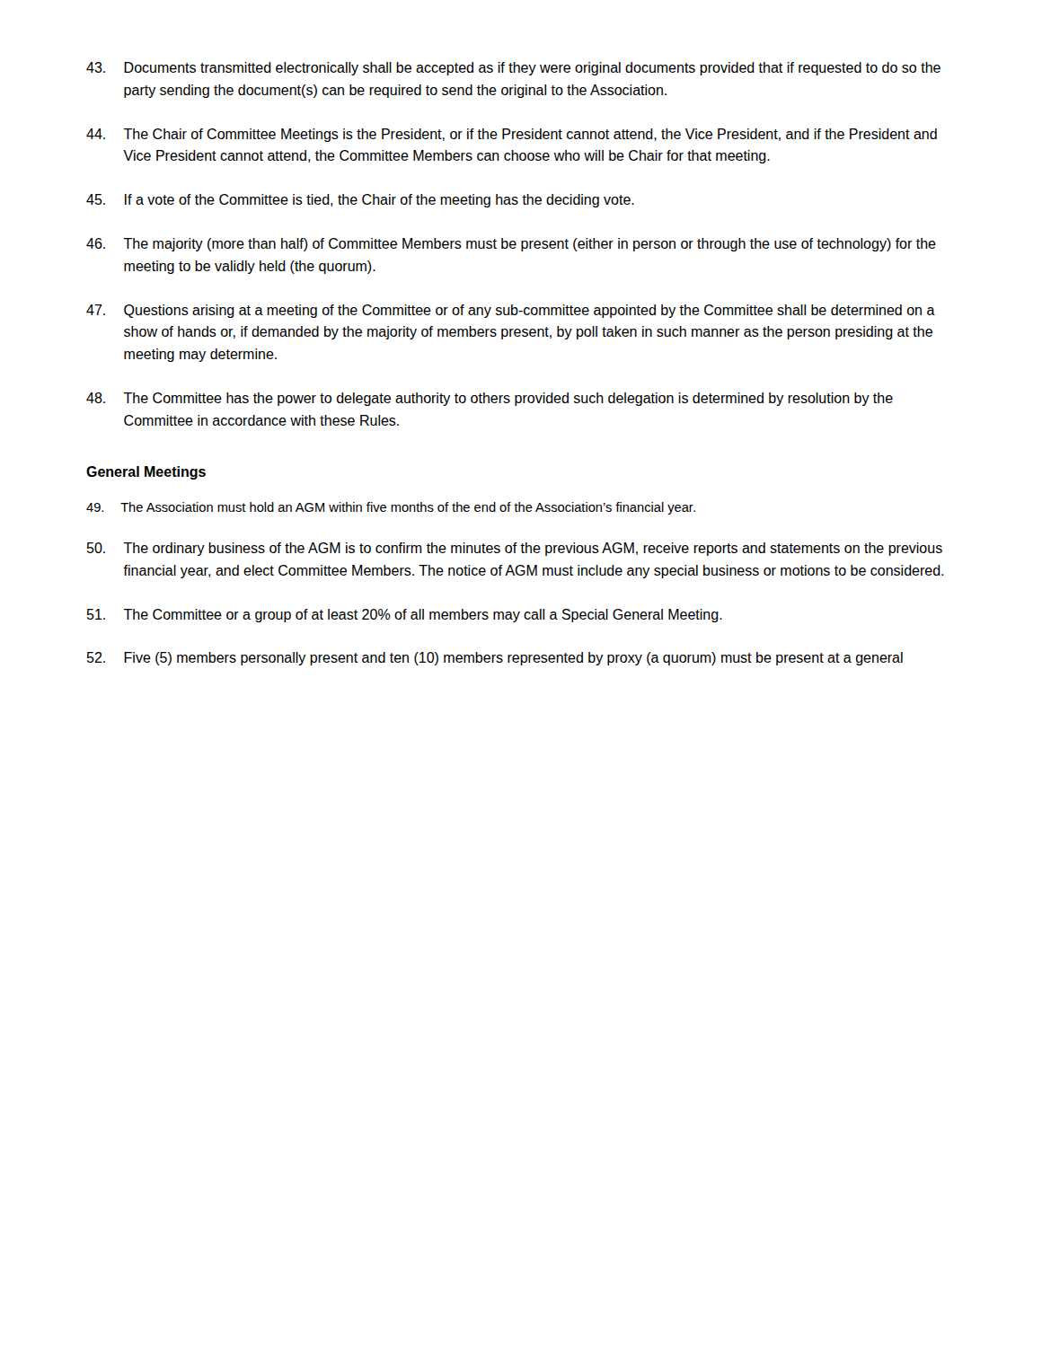43. Documents transmitted electronically shall be accepted as if they were original documents provided that if requested to do so the party sending the document(s) can be required to send the original to the Association.
44. The Chair of Committee Meetings is the President, or if the President cannot attend, the Vice President, and if the President and Vice President cannot attend, the Committee Members can choose who will be Chair for that meeting.
45. If a vote of the Committee is tied, the Chair of the meeting has the deciding vote.
46. The majority (more than half) of Committee Members must be present (either in person or through the use of technology) for the meeting to be validly held (the quorum).
47. Questions arising at a meeting of the Committee or of any sub-committee appointed by the Committee shall be determined on a show of hands or, if demanded by the majority of members present, by poll taken in such manner as the person presiding at the meeting may determine.
48. The Committee has the power to delegate authority to others provided such delegation is determined by resolution by the Committee in accordance with these Rules.
General Meetings
49. The Association must hold an AGM within five months of the end of the Association’s financial year.
50. The ordinary business of the AGM is to confirm the minutes of the previous AGM, receive reports and statements on the previous financial year, and elect Committee Members. The notice of AGM must include any special business or motions to be considered.
51. The Committee or a group of at least 20% of all members may call a Special General Meeting.
52. Five (5) members personally present and ten (10) members represented by proxy (a quorum) must be present at a general